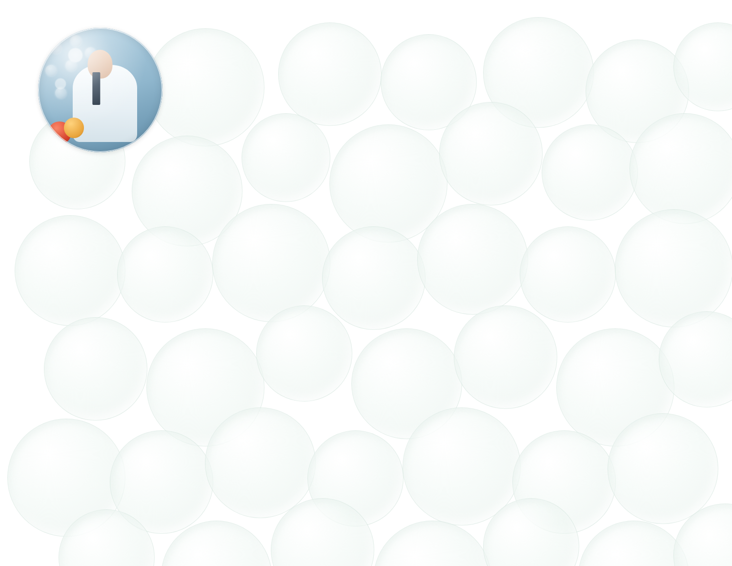Presentation background slide